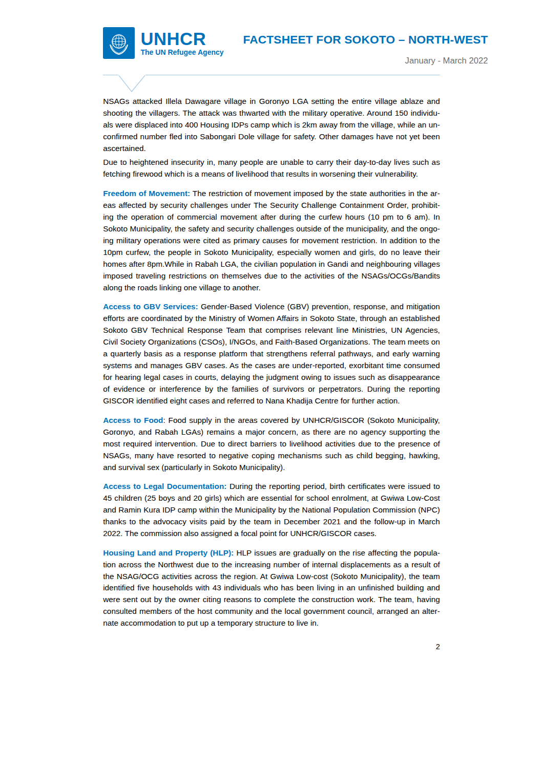UNHCR
The UN Refugee Agency
FACTSHEET FOR SOKOTO – NORTH-WEST
January - March 2022
NSAGs attacked Illela Dawagare village in Goronyo LGA setting the entire village ablaze and shooting the villagers. The attack was thwarted with the military operative. Around 150 individuals were displaced into 400 Housing IDPs camp which is 2km away from the village, while an unconfirmed number fled into Sabongari Dole village for safety. Other damages have not yet been ascertained.
Due to heightened insecurity in, many people are unable to carry their day-to-day lives such as fetching firewood which is a means of livelihood that results in worsening their vulnerability.
Freedom of Movement: The restriction of movement imposed by the state authorities in the areas affected by security challenges under The Security Challenge Containment Order, prohibiting the operation of commercial movement after during the curfew hours (10 pm to 6 am). In Sokoto Municipality, the safety and security challenges outside of the municipality, and the ongoing military operations were cited as primary causes for movement restriction. In addition to the 10pm curfew, the people in Sokoto Municipality, especially women and girls, do no leave their homes after 8pm.While in Rabah LGA, the civilian population in Gandi and neighbouring villages imposed traveling restrictions on themselves due to the activities of the NSAGs/OCGs/Bandits along the roads linking one village to another.
Access to GBV Services: Gender-Based Violence (GBV) prevention, response, and mitigation efforts are coordinated by the Ministry of Women Affairs in Sokoto State, through an established Sokoto GBV Technical Response Team that comprises relevant line Ministries, UN Agencies, Civil Society Organizations (CSOs), I/NGOs, and Faith-Based Organizations. The team meets on a quarterly basis as a response platform that strengthens referral pathways, and early warning systems and manages GBV cases. As the cases are under-reported, exorbitant time consumed for hearing legal cases in courts, delaying the judgment owing to issues such as disappearance of evidence or interference by the families of survivors or perpetrators. During the reporting GISCOR identified eight cases and referred to Nana Khadija Centre for further action.
Access to Food: Food supply in the areas covered by UNHCR/GISCOR (Sokoto Municipality, Goronyo, and Rabah LGAs) remains a major concern, as there are no agency supporting the most required intervention. Due to direct barriers to livelihood activities due to the presence of NSAGs, many have resorted to negative coping mechanisms such as child begging, hawking, and survival sex (particularly in Sokoto Municipality).
Access to Legal Documentation: During the reporting period, birth certificates were issued to 45 children (25 boys and 20 girls) which are essential for school enrolment, at Gwiwa Low-Cost and Ramin Kura IDP camp within the Municipality by the National Population Commission (NPC) thanks to the advocacy visits paid by the team in December 2021 and the follow-up in March 2022. The commission also assigned a focal point for UNHCR/GISCOR cases.
Housing Land and Property (HLP): HLP issues are gradually on the rise affecting the population across the Northwest due to the increasing number of internal displacements as a result of the NSAG/OCG activities across the region. At Gwiwa Low-cost (Sokoto Municipality), the team identified five households with 43 individuals who has been living in an unfinished building and were sent out by the owner citing reasons to complete the construction work. The team, having consulted members of the host community and the local government council, arranged an alternate accommodation to put up a temporary structure to live in.
2